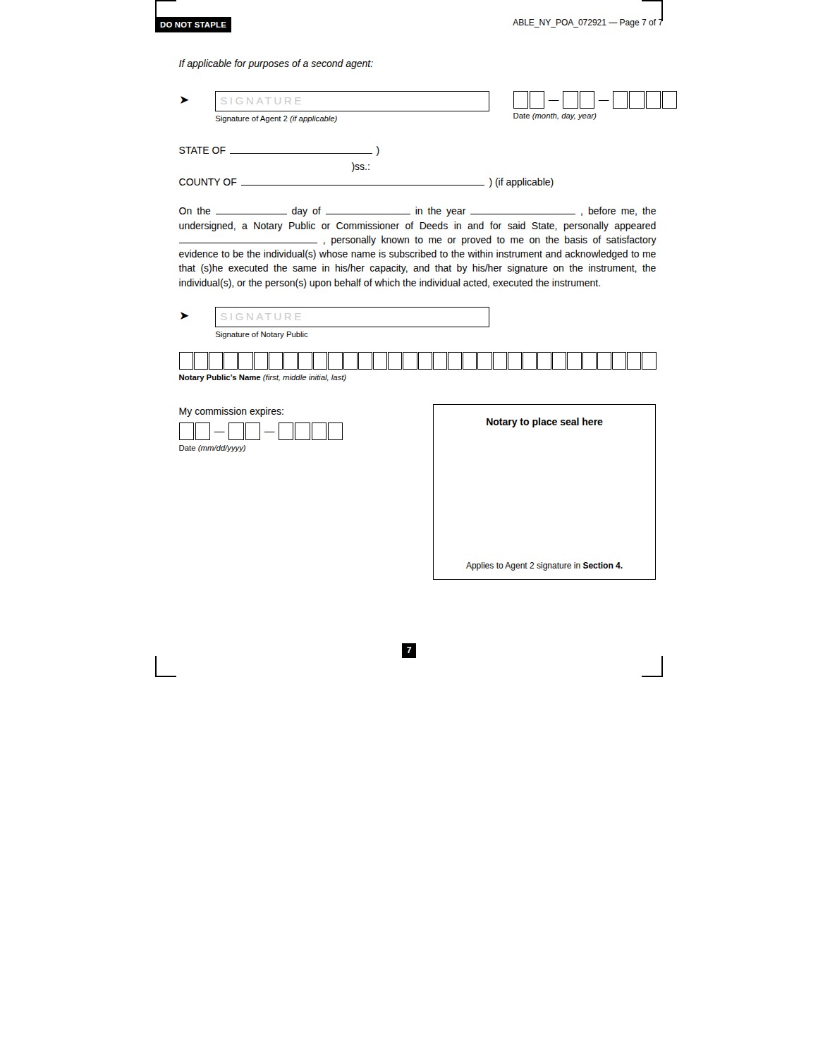DO NOT STAPLE
ABLE_NY_POA_072921 — Page 7 of 7
If applicable for purposes of a second agent:
➤
SIGNATURE
Signature of Agent 2 (if applicable)
— —
Date (month, day, year)
STATE OF )
)ss.:
COUNTY OF ) (if applicable)
On the day of in the year , before me, the undersigned, a Notary Public or Commissioner of Deeds in and for said State, personally appeared , personally known to me or proved to me on the basis of satisfactory evidence to be the individual(s) whose name is subscribed to the within instrument and acknowledged to me that (s)he executed the same in his/her capacity, and that by his/her signature on the instrument, the individual(s), or the person(s) upon behalf of which the individual acted, executed the instrument.
➤
SIGNATURE
Signature of Notary Public
Notary Public’s Name (first, middle initial, last)
My commission expires:
— —
Date (mm/dd/yyyy)
Notary to place seal here
Applies to Agent 2 signature in Section 4.
7